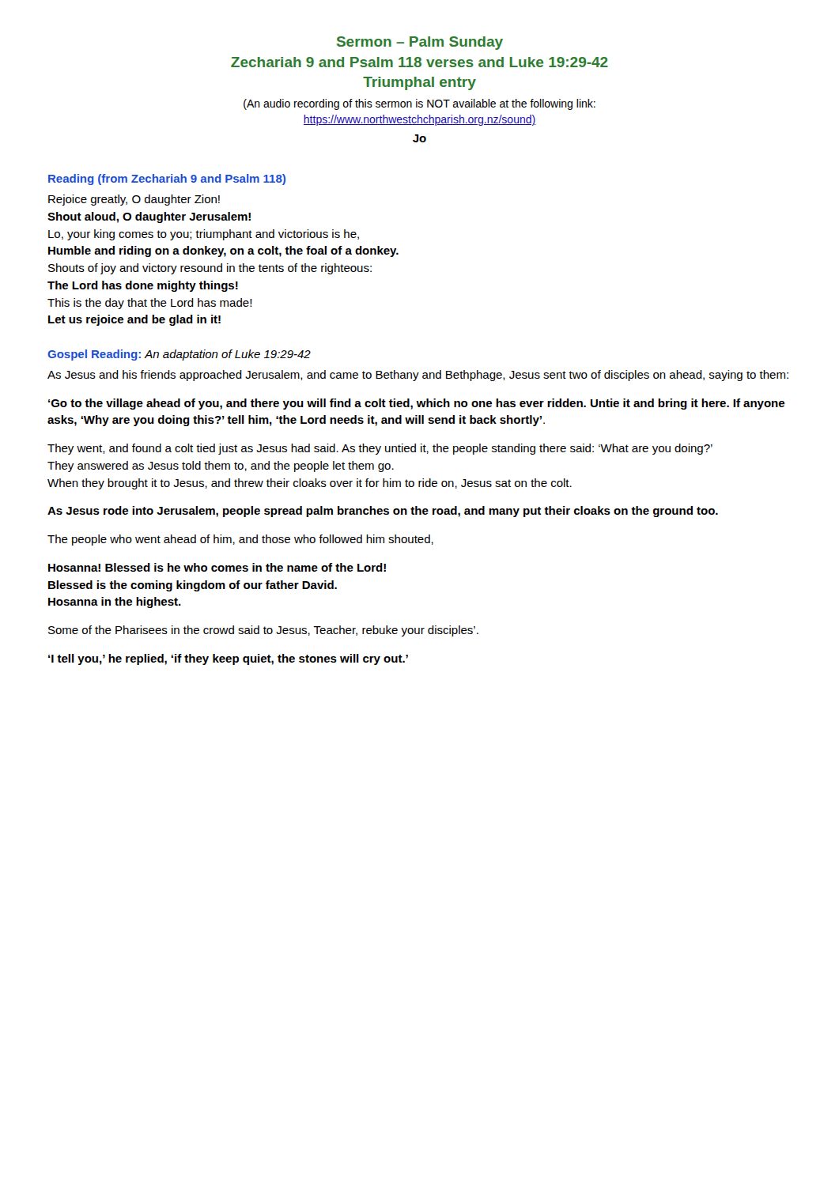Sermon – Palm Sunday
Zechariah 9 and Psalm 118 verses and Luke 19:29-42
Triumphal entry
(An audio recording of this sermon is NOT available at the following link:
https://www.northwestchchparish.org.nz/sound)
Jo
Reading (from Zechariah 9 and Psalm 118)
Rejoice greatly, O daughter Zion!
Shout aloud, O daughter Jerusalem!
Lo, your king comes to you; triumphant and victorious is he,
Humble and riding on a donkey, on a colt, the foal of a donkey.
Shouts of joy and victory resound in the tents of the righteous:
The Lord has done mighty things!
This is the day that the Lord has made!
Let us rejoice and be glad in it!
Gospel Reading: An adaptation of Luke 19:29-42
As Jesus and his friends approached Jerusalem, and came to Bethany and Bethphage, Jesus sent two of disciples on ahead, saying to them:
‘Go to the village ahead of you, and there you will find a colt tied, which no one has ever ridden. Untie it and bring it here. If anyone asks, ‘Why are you doing this?’ tell him, ‘the Lord needs it, and will send it back shortly’.
They went, and found a colt tied just as Jesus had said. As they untied it, the people standing there said: ‘What are you doing?’
They answered as Jesus told them to, and the people let them go.
When they brought it to Jesus, and threw their cloaks over it for him to ride on, Jesus sat on the colt.
As Jesus rode into Jerusalem, people spread palm branches on the road, and many put their cloaks on the ground too.
The people who went ahead of him, and those who followed him shouted,
Hosanna! Blessed is he who comes in the name of the Lord!
Blessed is the coming kingdom of our father David.
Hosanna in the highest.
Some of the Pharisees in the crowd said to Jesus, Teacher, rebuke your disciples’.
‘I tell you,’ he replied, ‘if they keep quiet, the stones will cry out.’